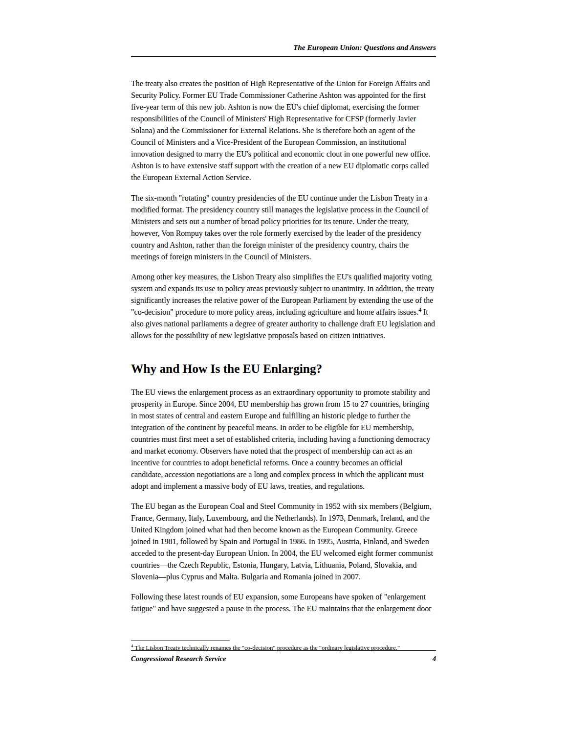The European Union: Questions and Answers
The treaty also creates the position of High Representative of the Union for Foreign Affairs and Security Policy. Former EU Trade Commissioner Catherine Ashton was appointed for the first five-year term of this new job. Ashton is now the EU's chief diplomat, exercising the former responsibilities of the Council of Ministers' High Representative for CFSP (formerly Javier Solana) and the Commissioner for External Relations. She is therefore both an agent of the Council of Ministers and a Vice-President of the European Commission, an institutional innovation designed to marry the EU's political and economic clout in one powerful new office. Ashton is to have extensive staff support with the creation of a new EU diplomatic corps called the European External Action Service.
The six-month "rotating" country presidencies of the EU continue under the Lisbon Treaty in a modified format. The presidency country still manages the legislative process in the Council of Ministers and sets out a number of broad policy priorities for its tenure. Under the treaty, however, Von Rompuy takes over the role formerly exercised by the leader of the presidency country and Ashton, rather than the foreign minister of the presidency country, chairs the meetings of foreign ministers in the Council of Ministers.
Among other key measures, the Lisbon Treaty also simplifies the EU's qualified majority voting system and expands its use to policy areas previously subject to unanimity. In addition, the treaty significantly increases the relative power of the European Parliament by extending the use of the "co-decision" procedure to more policy areas, including agriculture and home affairs issues.4 It also gives national parliaments a degree of greater authority to challenge draft EU legislation and allows for the possibility of new legislative proposals based on citizen initiatives.
Why and How Is the EU Enlarging?
The EU views the enlargement process as an extraordinary opportunity to promote stability and prosperity in Europe. Since 2004, EU membership has grown from 15 to 27 countries, bringing in most states of central and eastern Europe and fulfilling an historic pledge to further the integration of the continent by peaceful means. In order to be eligible for EU membership, countries must first meet a set of established criteria, including having a functioning democracy and market economy. Observers have noted that the prospect of membership can act as an incentive for countries to adopt beneficial reforms. Once a country becomes an official candidate, accession negotiations are a long and complex process in which the applicant must adopt and implement a massive body of EU laws, treaties, and regulations.
The EU began as the European Coal and Steel Community in 1952 with six members (Belgium, France, Germany, Italy, Luxembourg, and the Netherlands). In 1973, Denmark, Ireland, and the United Kingdom joined what had then become known as the European Community. Greece joined in 1981, followed by Spain and Portugal in 1986. In 1995, Austria, Finland, and Sweden acceded to the present-day European Union. In 2004, the EU welcomed eight former communist countries—the Czech Republic, Estonia, Hungary, Latvia, Lithuania, Poland, Slovakia, and Slovenia—plus Cyprus and Malta. Bulgaria and Romania joined in 2007.
Following these latest rounds of EU expansion, some Europeans have spoken of "enlargement fatigue" and have suggested a pause in the process. The EU maintains that the enlargement door
4 The Lisbon Treaty technically renames the "co-decision" procedure as the "ordinary legislative procedure."
Congressional Research Service 4